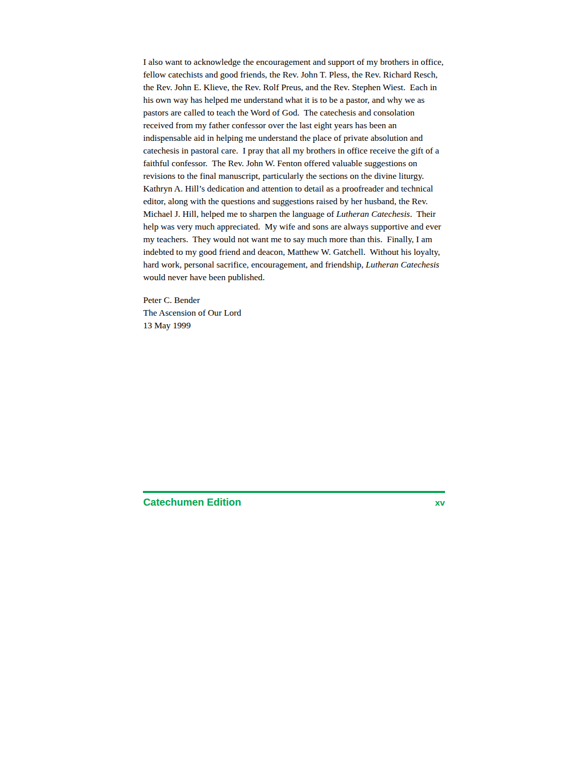I also want to acknowledge the encouragement and support of my brothers in office, fellow catechists and good friends, the Rev. John T. Pless, the Rev. Richard Resch, the Rev. John E. Klieve, the Rev. Rolf Preus, and the Rev. Stephen Wiest. Each in his own way has helped me understand what it is to be a pastor, and why we as pastors are called to teach the Word of God. The catechesis and consolation received from my father confessor over the last eight years has been an indispensable aid in helping me understand the place of private absolution and catechesis in pastoral care. I pray that all my brothers in office receive the gift of a faithful confessor. The Rev. John W. Fenton offered valuable suggestions on revisions to the final manuscript, particularly the sections on the divine liturgy. Kathryn A. Hill’s dedication and attention to detail as a proofreader and technical editor, along with the questions and suggestions raised by her husband, the Rev. Michael J. Hill, helped me to sharpen the language of Lutheran Catechesis. Their help was very much appreciated. My wife and sons are always supportive and ever my teachers. They would not want me to say much more than this. Finally, I am indebted to my good friend and deacon, Matthew W. Gatchell. Without his loyalty, hard work, personal sacrifice, encouragement, and friendship, Lutheran Catechesis would never have been published.
Peter C. Bender The Ascension of Our Lord 13 May 1999
Catechumen Edition
xv